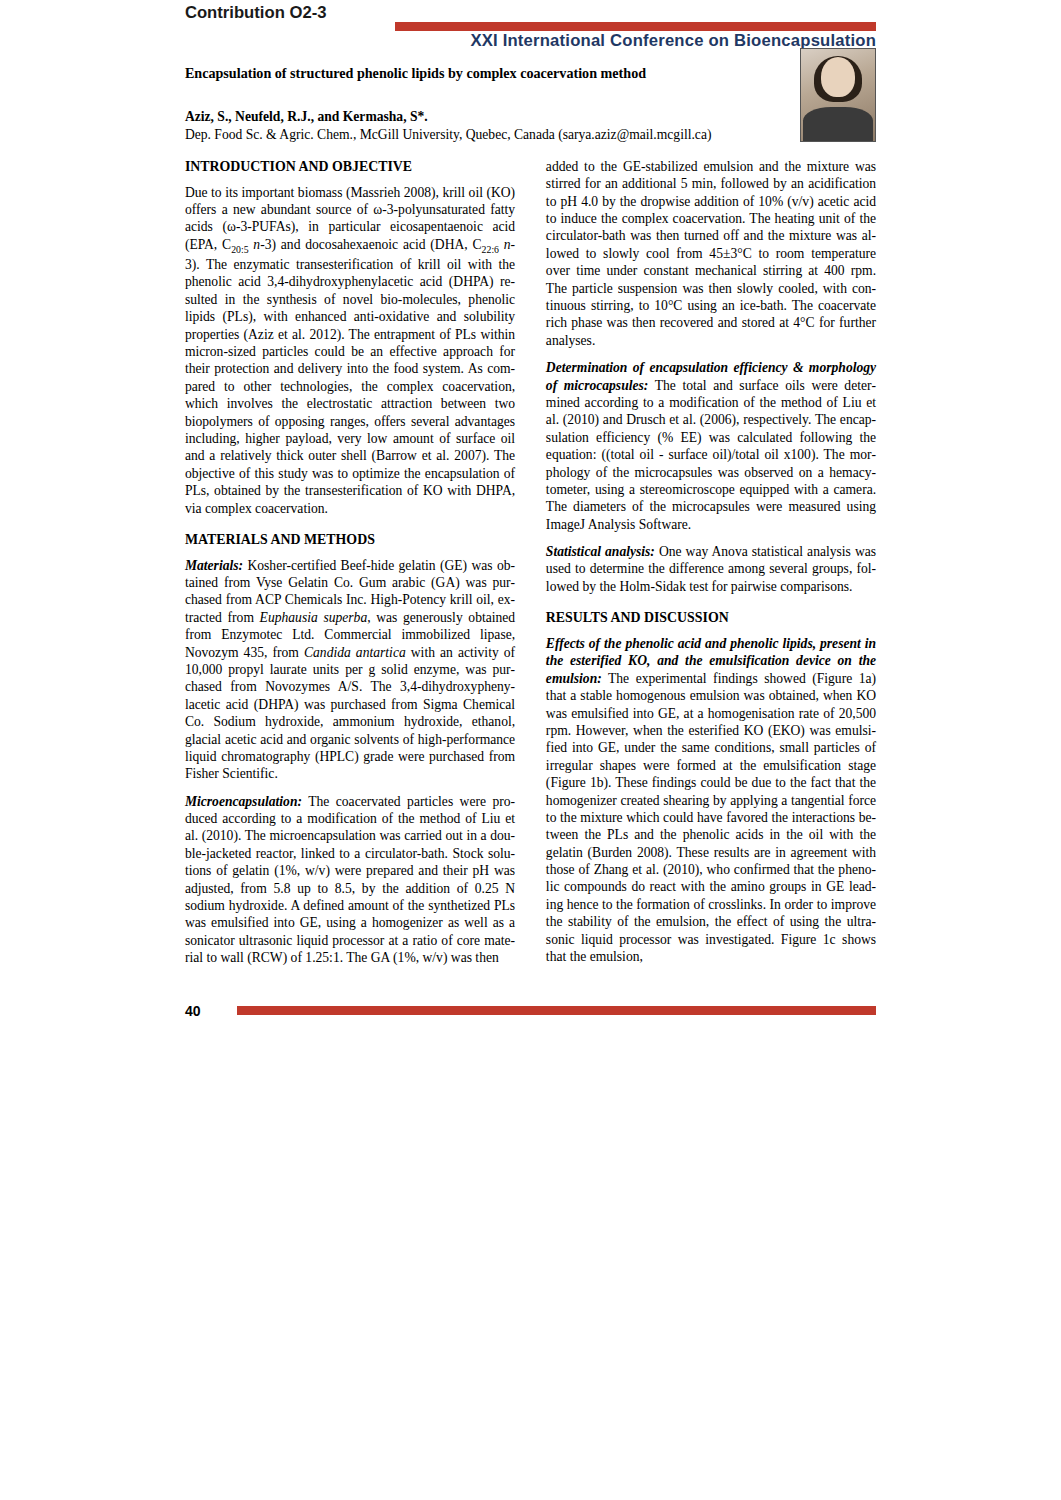Contribution O2-3
XXI International Conference on Bioencapsulation
Encapsulation of structured phenolic lipids by complex coacervation method
Aziz, S., Neufeld, R.J., and Kermasha, S*.
Dep. Food Sc. & Agric. Chem., McGill University, Quebec, Canada (sarya.aziz@mail.mcgill.ca)
Introduction and objective
Due to its important biomass (Massrieh 2008), krill oil (KO) offers a new abundant source of ω-3-polyunsaturated fatty acids (ω-3-PUFAs), in particular eicosapentaenoic acid (EPA, C20:5 n-3) and docosahexaenoic acid (DHA, C22:6 n-3). The enzymatic transesterification of krill oil with the phenolic acid 3,4-dihydroxyphenylacetic acid (DHPA) resulted in the synthesis of novel bio-molecules, phenolic lipids (PLs), with enhanced anti-oxidative and solubility properties (Aziz et al. 2012). The entrapment of PLs within micron-sized particles could be an effective approach for their protection and delivery into the food system. As compared to other technologies, the complex coacervation, which involves the electrostatic attraction between two biopolymers of opposing ranges, offers several advantages including, higher payload, very low amount of surface oil and a relatively thick outer shell (Barrow et al. 2007). The objective of this study was to optimize the encapsulation of PLs, obtained by the transesterification of KO with DHPA, via complex coacervation.
Materials and methods
Materials: Kosher-certified Beef-hide gelatin (GE) was obtained from Vyse Gelatin Co. Gum arabic (GA) was purchased from ACP Chemicals Inc. High-Potency krill oil, extracted from Euphausia superba, was generously obtained from Enzymotec Ltd. Commercial immobilized lipase, Novozym 435, from Candida antartica with an activity of 10,000 propyl laurate units per g solid enzyme, was purchased from Novozymes A/S. The 3,4-dihydroxyphenylacetic acid (DHPA) was purchased from Sigma Chemical Co. Sodium hydroxide, ammonium hydroxide, ethanol, glacial acetic acid and organic solvents of high-performance liquid chromatography (HPLC) grade were purchased from Fisher Scientific.
Microencapsulation: The coacervated particles were produced according to a modification of the method of Liu et al. (2010). The microencapsulation was carried out in a double-jacketed reactor, linked to a circulator-bath. Stock solutions of gelatin (1%, w/v) were prepared and their pH was adjusted, from 5.8 up to 8.5, by the addition of 0.25 N sodium hydroxide. A defined amount of the synthetized PLs was emulsified into GE, using a homogenizer as well as a sonicator ultrasonic liquid processor at a ratio of core material to wall (RCW) of 1.25:1. The GA (1%, w/v) was then
added to the GE-stabilized emulsion and the mixture was stirred for an additional 5 min, followed by an acidification to pH 4.0 by the dropwise addition of 10% (v/v) acetic acid to induce the complex coacervation. The heating unit of the circulator-bath was then turned off and the mixture was allowed to slowly cool from 45±3°C to room temperature over time under constant mechanical stirring at 400 rpm. The particle suspension was then slowly cooled, with continuous stirring, to 10°C using an ice-bath. The coacervate rich phase was then recovered and stored at 4°C for further analyses.
Determination of encapsulation efficiency & morphology of microcapsules: The total and surface oils were determined according to a modification of the method of Liu et al. (2010) and Drusch et al. (2006), respectively. The encapsulation efficiency (% EE) was calculated following the equation: ((total oil - surface oil)/total oil x100). The morphology of the microcapsules was observed on a hemacytometer, using a stereomicroscope equipped with a camera. The diameters of the microcapsules were measured using ImageJ Analysis Software.
Statistical analysis: One way Anova statistical analysis was used to determine the difference among several groups, followed by the Holm-Sidak test for pairwise comparisons.
Results and discussion
Effects of the phenolic acid and phenolic lipids, present in the esterified KO, and the emulsification device on the emulsion: The experimental findings showed (Figure 1a) that a stable homogenous emulsion was obtained, when KO was emulsified into GE, at a homogenisation rate of 20,500 rpm. However, when the esterified KO (EKO) was emulsified into GE, under the same conditions, small particles of irregular shapes were formed at the emulsification stage (Figure 1b). These findings could be due to the fact that the homogenizer created shearing by applying a tangential force to the mixture which could have favored the interactions between the PLs and the phenolic acids in the oil with the gelatin (Burden 2008). These results are in agreement with those of Zhang et al. (2010), who confirmed that the phenolic compounds do react with the amino groups in GE leading hence to the formation of crosslinks. In order to improve the stability of the emulsion, the effect of using the ultrasonic liquid processor was investigated. Figure 1c shows that the emulsion,
40